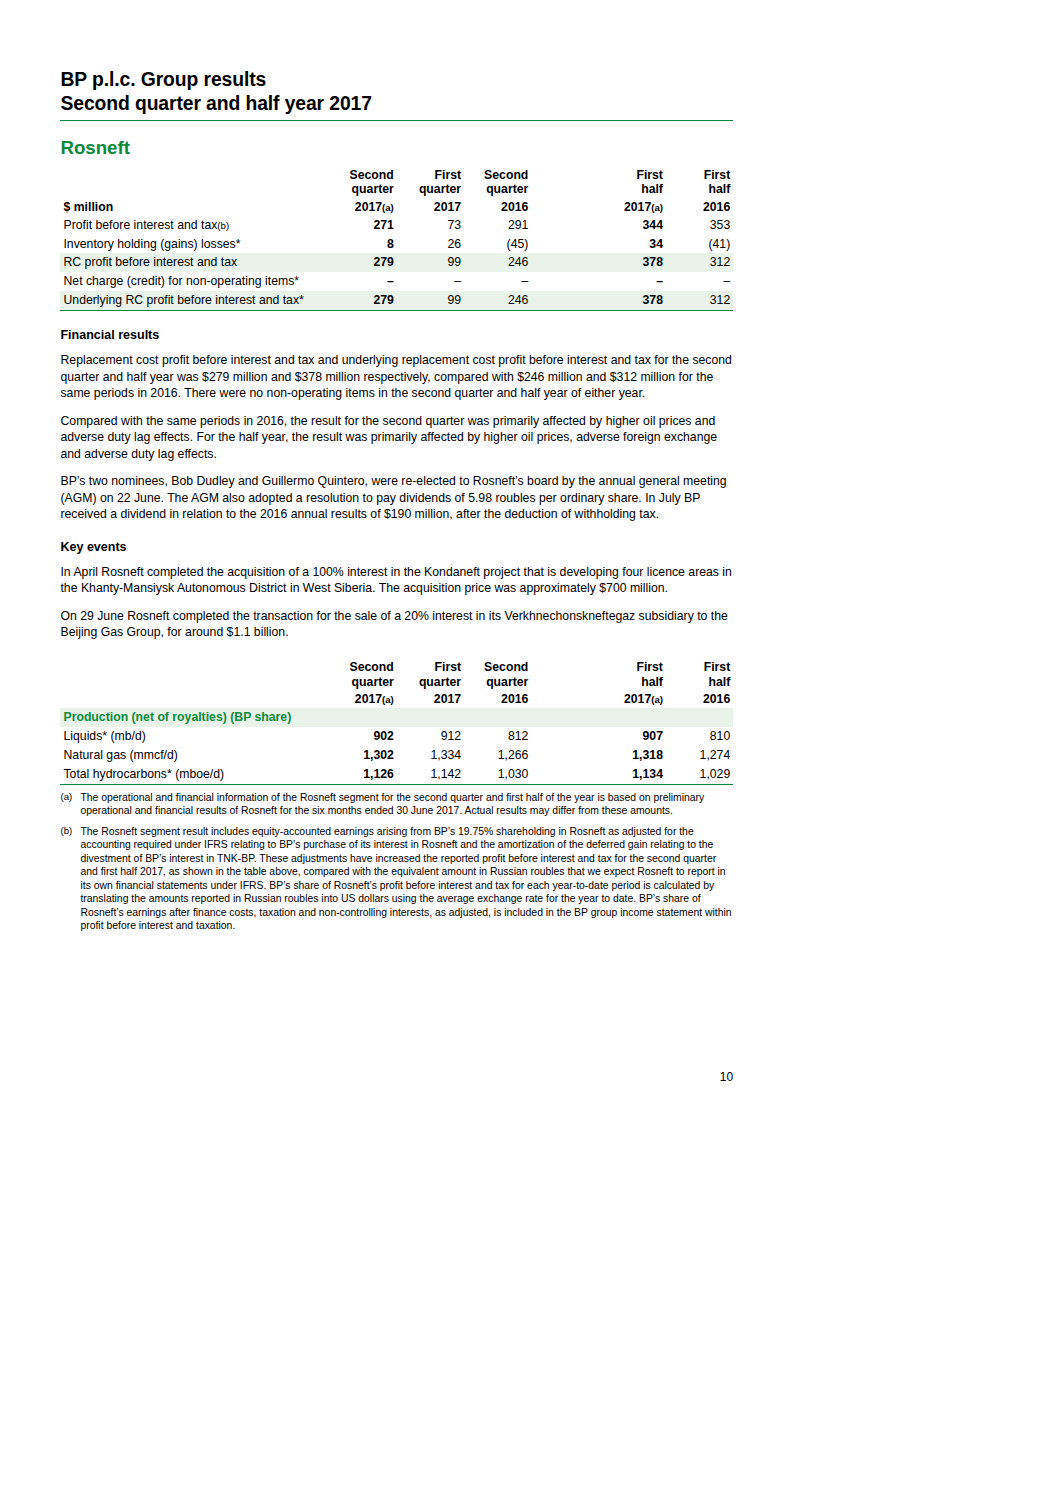BP p.l.c. Group results
Second quarter and half year 2017
Rosneft
| | Second quarter | First quarter | Second quarter | | First half | First half |
| --- | --- | --- | --- | --- | --- | --- |
| $ million | 2017 (a) | 2017 | 2016 | | 2017 (a) | 2016 |
| Profit before interest and tax (b) | 271 | 73 | 291 | | 344 | 353 |
| Inventory holding (gains) losses* | 8 | 26 | (45) | | 34 | (41) |
| RC profit before interest and tax | 279 | 99 | 246 | | 378 | 312 |
| Net charge (credit) for non-operating items* | – | – | – | | – | – |
| Underlying RC profit before interest and tax* | 279 | 99 | 246 | | 378 | 312 |
Financial results
Replacement cost profit before interest and tax and underlying replacement cost profit before interest and tax for the second quarter and half year was $279 million and $378 million respectively, compared with $246 million and $312 million for the same periods in 2016. There were no non-operating items in the second quarter and half year of either year.
Compared with the same periods in 2016, the result for the second quarter was primarily affected by higher oil prices and adverse duty lag effects. For the half year, the result was primarily affected by higher oil prices, adverse foreign exchange and adverse duty lag effects.
BP’s two nominees, Bob Dudley and Guillermo Quintero, were re-elected to Rosneft’s board by the annual general meeting (AGM) on 22 June. The AGM also adopted a resolution to pay dividends of 5.98 roubles per ordinary share. In July BP received a dividend in relation to the 2016 annual results of $190 million, after the deduction of withholding tax.
Key events
In April Rosneft completed the acquisition of a 100% interest in the Kondaneft project that is developing four licence areas in the Khanty-Mansiysk Autonomous District in West Siberia. The acquisition price was approximately $700 million.
On 29 June Rosneft completed the transaction for the sale of a 20% interest in its Verkhnechonskneftegaz subsidiary to the Beijing Gas Group, for around $1.1 billion.
| | Second quarter | First quarter | Second quarter | | First half | First half |
| --- | --- | --- | --- | --- | --- | --- |
| | 2017 (a) | 2017 | 2016 | | 2017 (a) | 2016 |
| Production (net of royalties) (BP share) | | | | | | |
| Liquids* (mb/d) | 902 | 912 | 812 | | 907 | 810 |
| Natural gas (mmcf/d) | 1,302 | 1,334 | 1,266 | | 1,318 | 1,274 |
| Total hydrocarbons* (mboe/d) | 1,126 | 1,142 | 1,030 | | 1,134 | 1,029 |
(a)
The operational and financial information of the Rosneft segment for the second quarter and first half of the year is based on preliminary operational and financial results of Rosneft for the six months ended 30 June 2017. Actual results may differ from these amounts.
(b)
The Rosneft segment result includes equity-accounted earnings arising from BP’s 19.75% shareholding in Rosneft as adjusted for the accounting required under IFRS relating to BP’s purchase of its interest in Rosneft and the amortization of the deferred gain relating to the divestment of BP’s interest in TNK-BP. These adjustments have increased the reported profit before interest and tax for the second quarter and first half 2017, as shown in the table above, compared with the equivalent amount in Russian roubles that we expect Rosneft to report in its own financial statements under IFRS. BP’s share of Rosneft’s profit before interest and tax for each year-to-date period is calculated by translating the amounts reported in Russian roubles into US dollars using the average exchange rate for the year to date. BP’s share of Rosneft’s earnings after finance costs, taxation and non-controlling interests, as adjusted, is included in the BP group income statement within profit before interest and taxation.
10